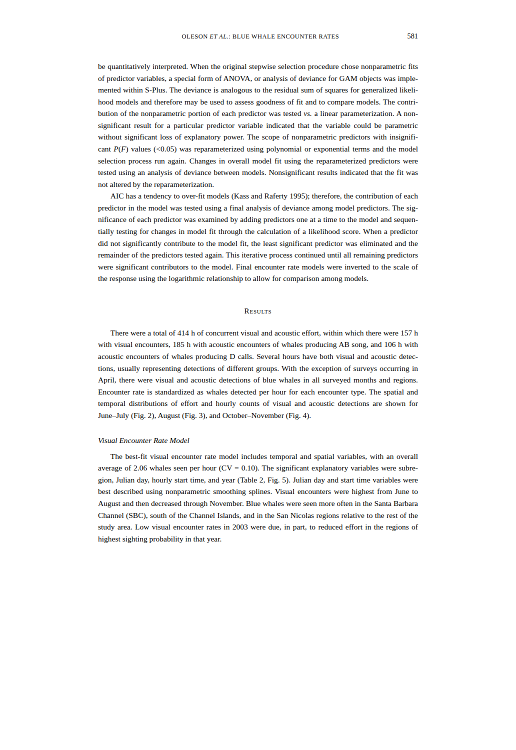OLESON ET AL.: BLUE WHALE ENCOUNTER RATES 581
be quantitatively interpreted. When the original stepwise selection procedure chose nonparametric fits of predictor variables, a special form of ANOVA, or analysis of deviance for GAM objects was implemented within S-Plus. The deviance is analogous to the residual sum of squares for generalized likelihood models and therefore may be used to assess goodness of fit and to compare models. The contribution of the nonparametric portion of each predictor was tested vs. a linear parameterization. A nonsignificant result for a particular predictor variable indicated that the variable could be parametric without significant loss of explanatory power. The scope of nonparametric predictors with insignificant P(F) values (<0.05) was reparameterized using polynomial or exponential terms and the model selection process run again. Changes in overall model fit using the reparameterized predictors were tested using an analysis of deviance between models. Nonsignificant results indicated that the fit was not altered by the reparameterization.
AIC has a tendency to over-fit models (Kass and Raferty 1995); therefore, the contribution of each predictor in the model was tested using a final analysis of deviance among model predictors. The significance of each predictor was examined by adding predictors one at a time to the model and sequentially testing for changes in model fit through the calculation of a likelihood score. When a predictor did not significantly contribute to the model fit, the least significant predictor was eliminated and the remainder of the predictors tested again. This iterative process continued until all remaining predictors were significant contributors to the model. Final encounter rate models were inverted to the scale of the response using the logarithmic relationship to allow for comparison among models.
Results
There were a total of 414 h of concurrent visual and acoustic effort, within which there were 157 h with visual encounters, 185 h with acoustic encounters of whales producing AB song, and 106 h with acoustic encounters of whales producing D calls. Several hours have both visual and acoustic detections, usually representing detections of different groups. With the exception of surveys occurring in April, there were visual and acoustic detections of blue whales in all surveyed months and regions. Encounter rate is standardized as whales detected per hour for each encounter type. The spatial and temporal distributions of effort and hourly counts of visual and acoustic detections are shown for June–July (Fig. 2), August (Fig. 3), and October–November (Fig. 4).
Visual Encounter Rate Model
The best-fit visual encounter rate model includes temporal and spatial variables, with an overall average of 2.06 whales seen per hour (CV = 0.10). The significant explanatory variables were subregion, Julian day, hourly start time, and year (Table 2, Fig. 5). Julian day and start time variables were best described using nonparametric smoothing splines. Visual encounters were highest from June to August and then decreased through November. Blue whales were seen more often in the Santa Barbara Channel (SBC), south of the Channel Islands, and in the San Nicolas regions relative to the rest of the study area. Low visual encounter rates in 2003 were due, in part, to reduced effort in the regions of highest sighting probability in that year.